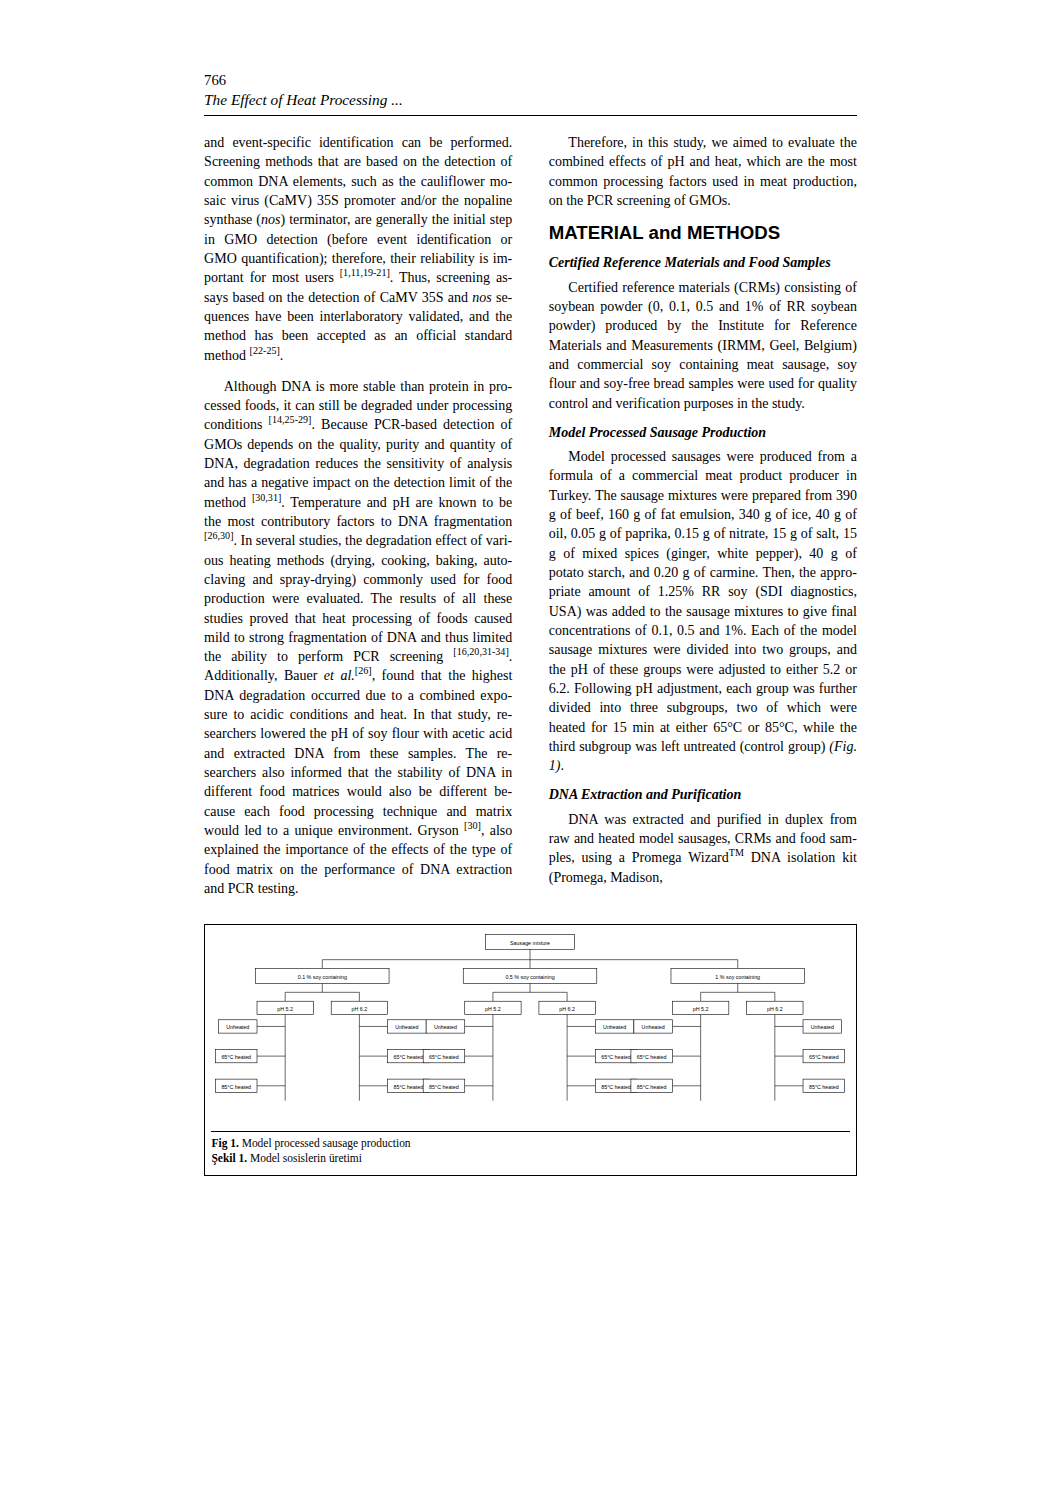766
The Effect of Heat Processing ...
and event-specific identification can be performed. Screening methods that are based on the detection of common DNA elements, such as the cauliflower mosaic virus (CaMV) 35S promoter and/or the nopaline synthase (nos) terminator, are generally the initial step in GMO detection (before event identification or GMO quantification); therefore, their reliability is important for most users [1,11,19-21]. Thus, screening assays based on the detection of CaMV 35S and nos sequences have been interlaboratory validated, and the method has been accepted as an official standard method [22-25].
Although DNA is more stable than protein in processed foods, it can still be degraded under processing conditions [14,25-29]. Because PCR-based detection of GMOs depends on the quality, purity and quantity of DNA, degradation reduces the sensitivity of analysis and has a negative impact on the detection limit of the method [30,31]. Temperature and pH are known to be the most contributory factors to DNA fragmentation [26,30]. In several studies, the degradation effect of various heating methods (drying, cooking, baking, autoclaving and spray-drying) commonly used for food production were evaluated. The results of all these studies proved that heat processing of foods caused mild to strong fragmentation of DNA and thus limited the ability to perform PCR screening [16,20,31-34]. Additionally, Bauer et al.[26], found that the highest DNA degradation occurred due to a combined exposure to acidic conditions and heat. In that study, researchers lowered the pH of soy flour with acetic acid and extracted DNA from these samples. The researchers also informed that the stability of DNA in different food matrices would also be different because each food processing technique and matrix would led to a unique environment. Gryson [30], also explained the importance of the effects of the type of food matrix on the performance of DNA extraction and PCR testing.
Therefore, in this study, we aimed to evaluate the combined effects of pH and heat, which are the most common processing factors used in meat production, on the PCR screening of GMOs.
MATERIAL and METHODS
Certified Reference Materials and Food Samples
Certified reference materials (CRMs) consisting of soybean powder (0, 0.1, 0.5 and 1% of RR soybean powder) produced by the Institute for Reference Materials and Measurements (IRMM, Geel, Belgium) and commercial soy containing meat sausage, soy flour and soy-free bread samples were used for quality control and verification purposes in the study.
Model Processed Sausage Production
Model processed sausages were produced from a formula of a commercial meat product producer in Turkey. The sausage mixtures were prepared from 390 g of beef, 160 g of fat emulsion, 340 g of ice, 40 g of oil, 0.05 g of paprika, 0.15 g of nitrate, 15 g of salt, 15 g of mixed spices (ginger, white pepper), 40 g of potato starch, and 0.20 g of carmine. Then, the appropriate amount of 1.25% RR soy (SDI diagnostics, USA) was added to the sausage mixtures to give final concentrations of 0.1, 0.5 and 1%. Each of the model sausage mixtures were divided into two groups, and the pH of these groups were adjusted to either 5.2 or 6.2. Following pH adjustment, each group was further divided into three subgroups, two of which were heated for 15 min at either 65°C or 85°C, while the third subgroup was left untreated (control group) (Fig. 1).
DNA Extraction and Purification
DNA was extracted and purified in duplex from raw and heated model sausages, CRMs and food samples, using a Promega WizardTM DNA isolation kit (Promega, Madison,
Sausage mixture 0.1 % soy containing 0.5 % soy containing 1 % soy containing pH 5.2 pH 6.2 pH 5.2 pH 6.2 pH 5.2 pH 6.2 Unheated Unheated Unheated Unheated Unheated Unheated 65°C heated 65°C heated 65°C heated 65°C heated 65°C heated 65°C heated 85°C heated 85°C heated 85°C heated 85°C heated 85°C heated 85°C heated
Fig 1. Model processed sausage production
Şekil 1. Model sosislerin üretimi